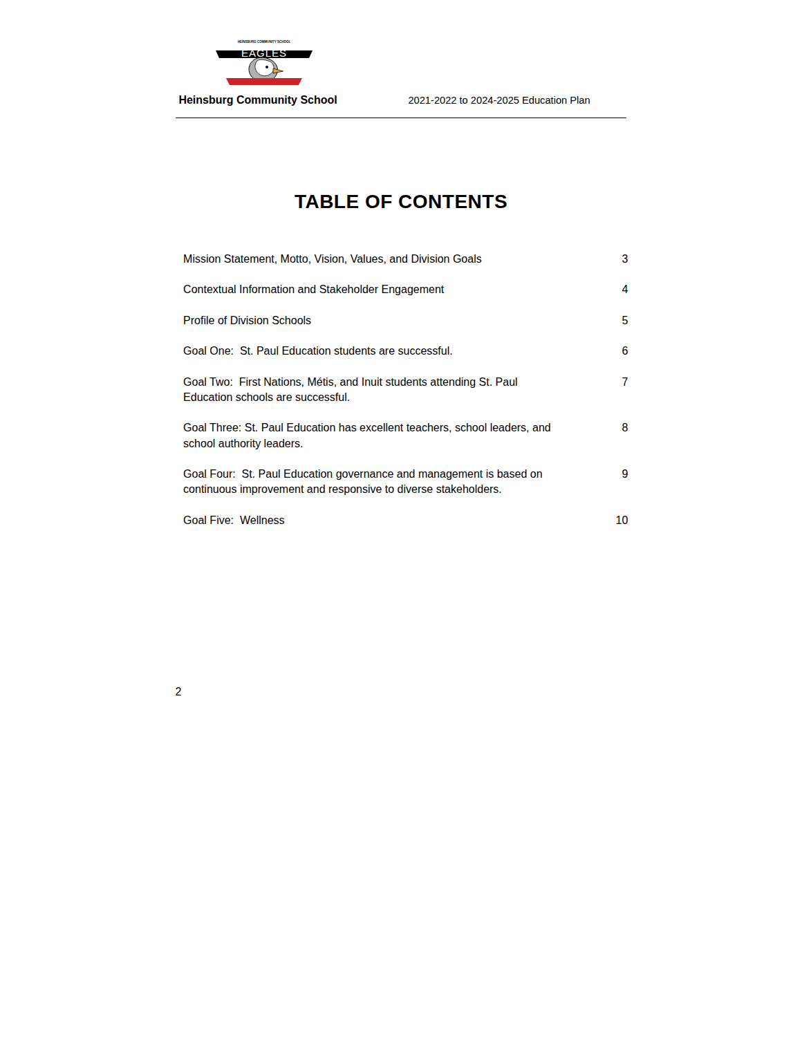Heinsburg Community School 2021-2022 to 2024-2025 Education Plan
TABLE OF CONTENTS
| Mission Statement, Motto, Vision, Values, and Division Goals | 3 |
| Contextual Information and Stakeholder Engagement | 4 |
| Profile of Division Schools | 5 |
| Goal One: St. Paul Education students are successful. | 6 |
| Goal Two: First Nations, Métis, and Inuit students attending St. Paul Education schools are successful. | 7 |
| Goal Three: St. Paul Education has excellent teachers, school leaders, and school authority leaders. | 8 |
| Goal Four: St. Paul Education governance and management is based on continuous improvement and responsive to diverse stakeholders. | 9 |
| Goal Five: Wellness | 10 |
2